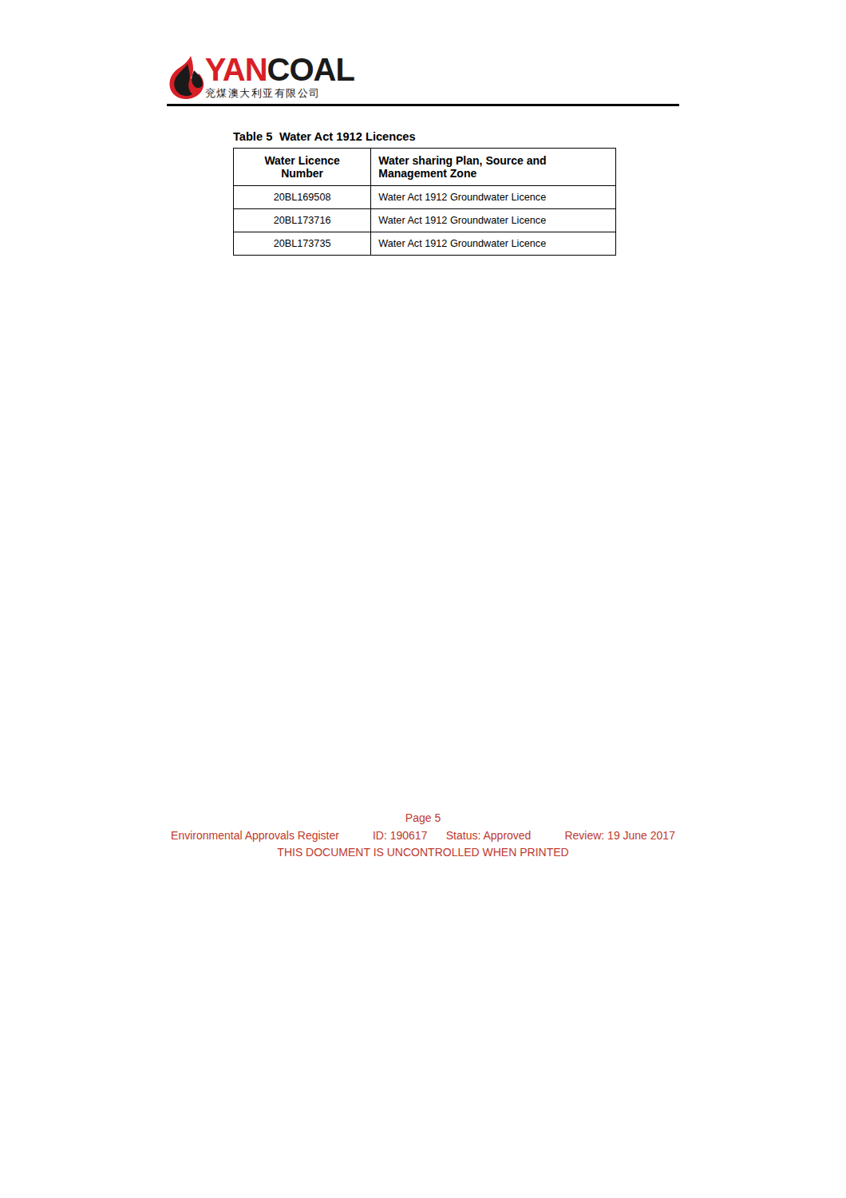YANCOAL
兖煤澳大利亚有限公司
Table 5 Water Act 1912 Licences
| Water Licence Number | Water sharing Plan, Source and Management Zone |
| --- | --- |
| 20BL169508 | Water Act 1912 Groundwater Licence |
| 20BL173716 | Water Act 1912 Groundwater Licence |
| 20BL173735 | Water Act 1912 Groundwater Licence |
Page 5
Environmental Approvals Register ID: 190617 Status: Approved Review: 19 June 2017
THIS DOCUMENT IS UNCONTROLLED WHEN PRINTED